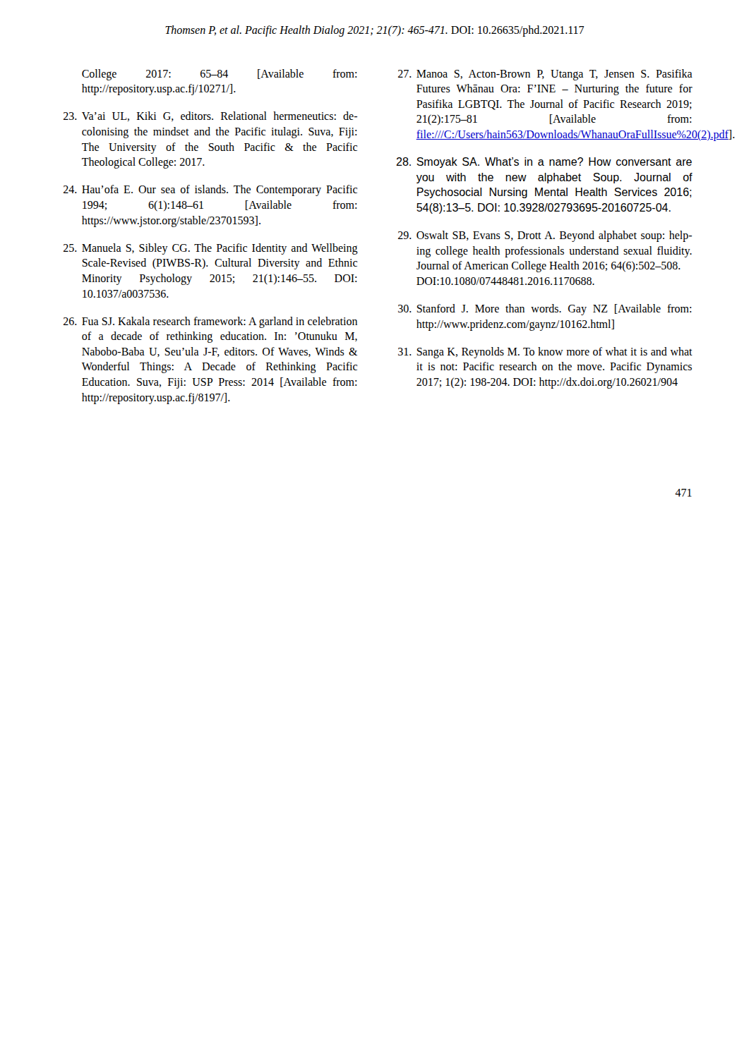Thomsen P, et al. Pacific Health Dialog 2021; 21(7): 465-471. DOI: 10.26635/phd.2021.117
College 2017: 65–84 [Available from: http://repository.usp.ac.fj/10271/].
23. Va’ai UL, Kiki G, editors. Relational hermeneutics: decolonising the mindset and the Pacific itulagi. Suva, Fiji: The University of the South Pacific & the Pacific Theological College: 2017.
24. Hau’ofa E. Our sea of islands. The Contemporary Pacific 1994; 6(1):148–61 [Available from: https://www.jstor.org/stable/23701593].
25. Manuela S, Sibley CG. The Pacific Identity and Wellbeing Scale-Revised (PIWBS-R). Cultural Diversity and Ethnic Minority Psychology 2015; 21(1):146–55. DOI: 10.1037/a0037536.
26. Fua SJ. Kakala research framework: A garland in celebration of a decade of rethinking education. In: ’Otunuku M, Nabobo-Baba U, Seu’ula J-F, editors. Of Waves, Winds & Wonderful Things: A Decade of Rethinking Pacific Education. Suva, Fiji: USP Press: 2014 [Available from: http://repository.usp.ac.fj/8197/].
27. Manoa S, Acton-Brown P, Utanga T, Jensen S. Pasifika Futures Whānau Ora: F’INE – Nurturing the future for Pasifika LGBTQI. The Journal of Pacific Research 2019; 21(2):175–81 [Available from: file:///C:/Users/hain563/Downloads/WhanauOraFullIssue%20(2).pdf].
28. Smoyak SA. What’s in a name? How conversant are you with the new alphabet Soup. Journal of Psychosocial Nursing Mental Health Services 2016; 54(8):13–5. DOI: 10.3928/02793695-20160725-04.
29. Oswalt SB, Evans S, Drott A. Beyond alphabet soup: helping college health professionals understand sexual fluidity. Journal of American College Health 2016; 64(6):502–508.
DOI:10.1080/07448481.2016.1170688.
30. Stanford J. More than words. Gay NZ [Available from: http://www.pridenz.com/gaynz/10162.html]
31. Sanga K, Reynolds M. To know more of what it is and what it is not: Pacific research on the move. Pacific Dynamics 2017; 1(2): 198-204. DOI: http://dx.doi.org/10.26021/904
471